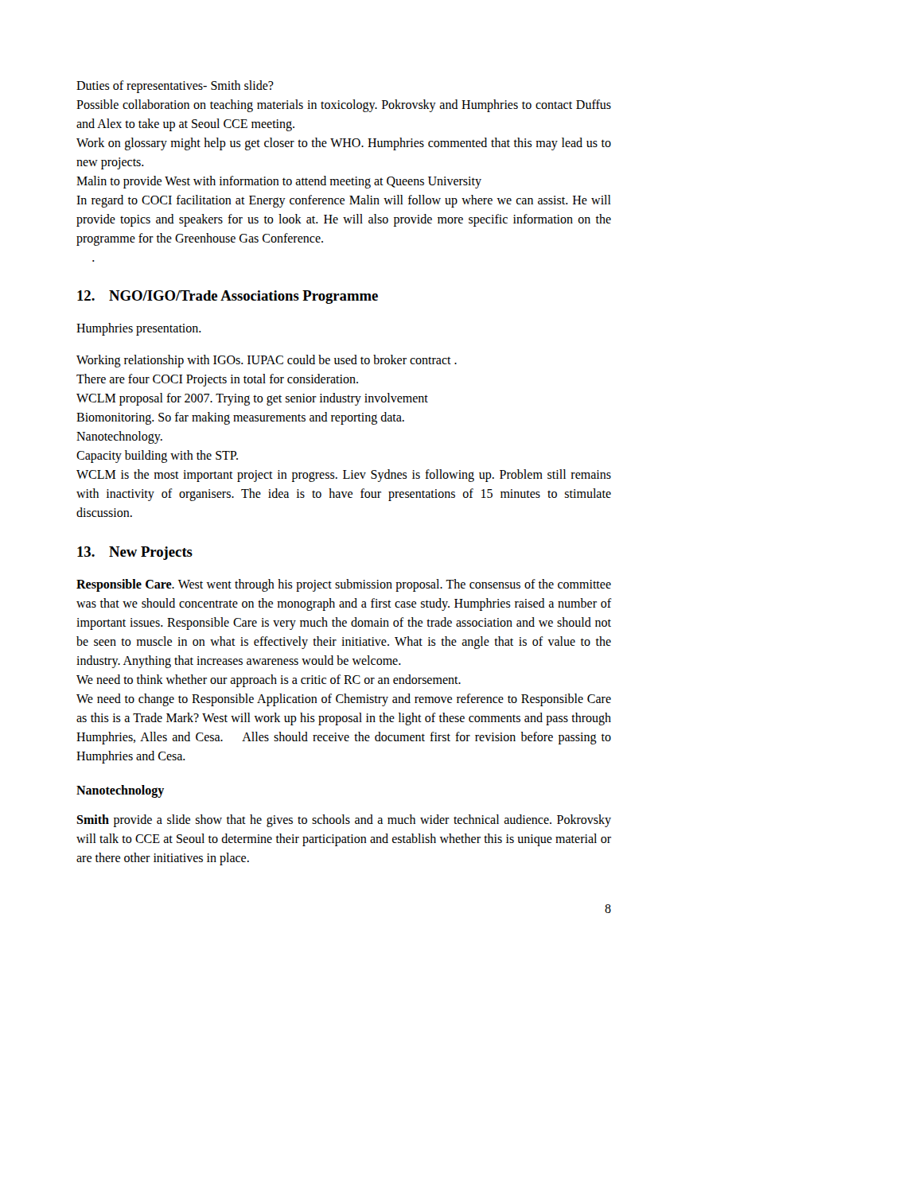Duties of representatives- Smith slide?
Possible collaboration on teaching materials in toxicology. Pokrovsky and Humphries to contact Duffus and Alex to take up at Seoul CCE meeting.
Work on glossary might help us get closer to the WHO. Humphries commented that this may lead us to new projects.
Malin to provide West with information to attend meeting at Queens University
In regard to COCI facilitation at Energy conference Malin will follow up where we can assist. He will provide topics and speakers for us to look at. He will also provide more specific information on the programme for the Greenhouse Gas Conference.
.
12. NGO/IGO/Trade Associations Programme
Humphries presentation.
Working relationship with IGOs. IUPAC could be used to broker contract .
There are four COCI Projects in total for consideration.
WCLM proposal for 2007. Trying to get senior industry involvement
Biomonitoring. So far making measurements and reporting data.
Nanotechnology.
Capacity building with the STP.
WCLM is the most important project in progress. Liev Sydnes is following up. Problem still remains with inactivity of organisers. The idea is to have four presentations of 15 minutes to stimulate discussion.
13. New Projects
Responsible Care. West went through his project submission proposal. The consensus of the committee was that we should concentrate on the monograph and a first case study. Humphries raised a number of important issues. Responsible Care is very much the domain of the trade association and we should not be seen to muscle in on what is effectively their initiative. What is the angle that is of value to the industry. Anything that increases awareness would be welcome.
We need to think whether our approach is a critic of RC or an endorsement.
We need to change to Responsible Application of Chemistry and remove reference to Responsible Care as this is a Trade Mark? West will work up his proposal in the light of these comments and pass through Humphries, Alles and Cesa. Alles should receive the document first for revision before passing to Humphries and Cesa.
Nanotechnology
Smith provide a slide show that he gives to schools and a much wider technical audience. Pokrovsky will talk to CCE at Seoul to determine their participation and establish whether this is unique material or are there other initiatives in place.
8